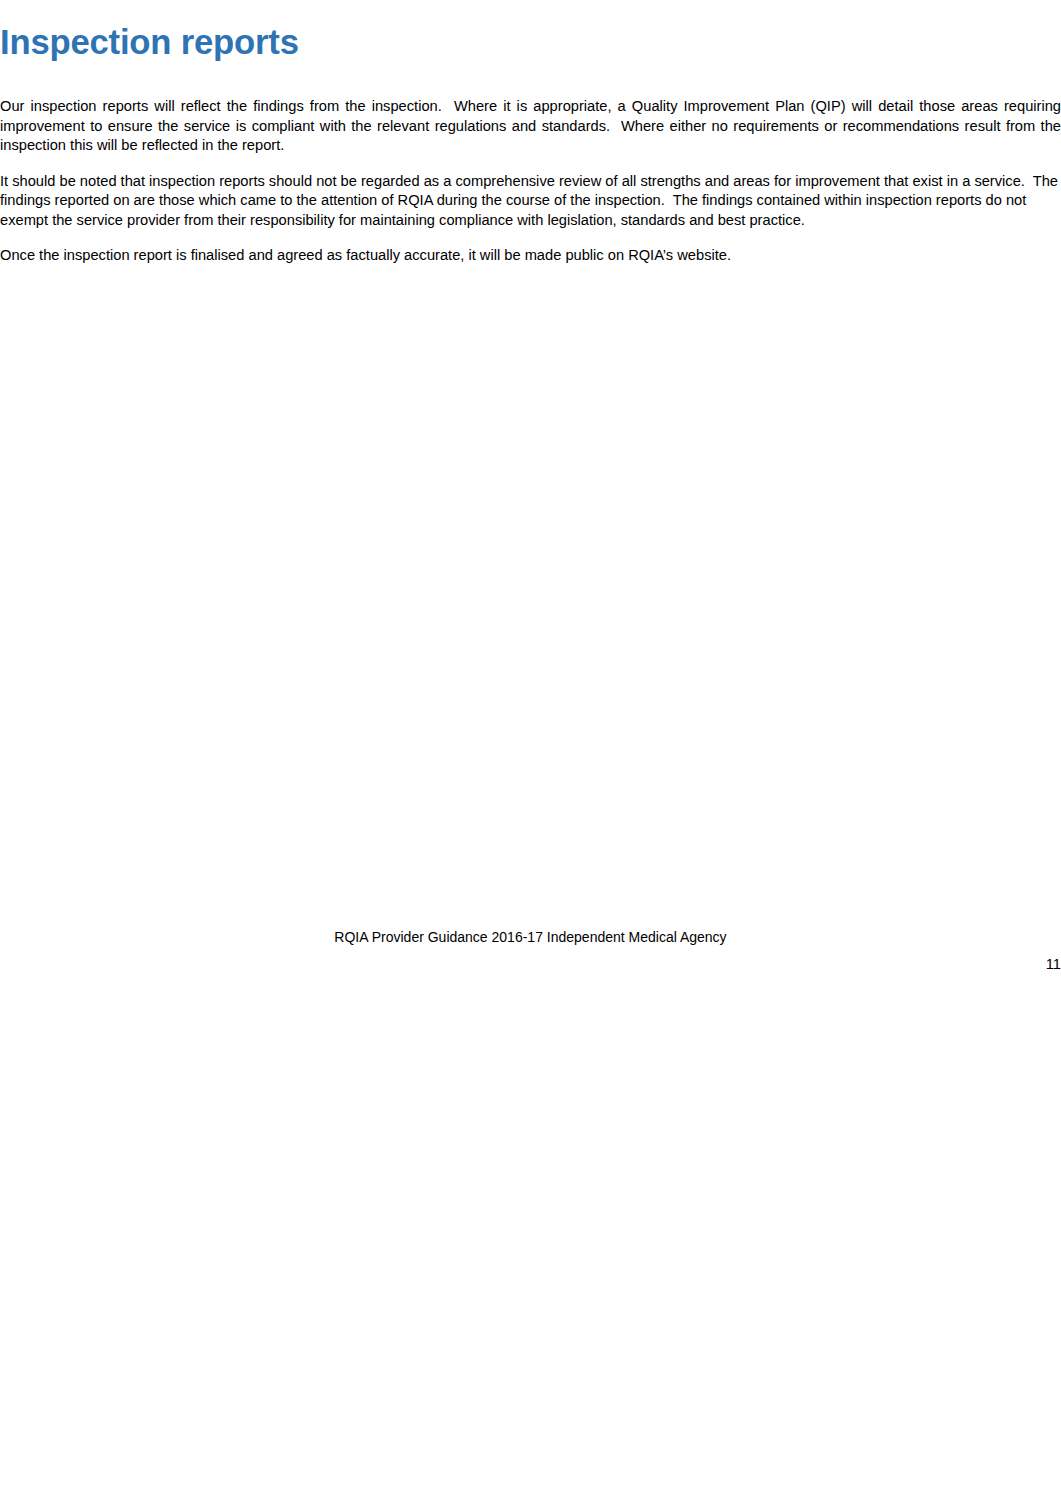Inspection reports
Our inspection reports will reflect the findings from the inspection. Where it is appropriate, a Quality Improvement Plan (QIP) will detail those areas requiring improvement to ensure the service is compliant with the relevant regulations and standards. Where either no requirements or recommendations result from the inspection this will be reflected in the report.
It should be noted that inspection reports should not be regarded as a comprehensive review of all strengths and areas for improvement that exist in a service. The findings reported on are those which came to the attention of RQIA during the course of the inspection. The findings contained within inspection reports do not exempt the service provider from their responsibility for maintaining compliance with legislation, standards and best practice.
Once the inspection report is finalised and agreed as factually accurate, it will be made public on RQIA’s website.
RQIA Provider Guidance 2016-17 Independent Medical Agency
11